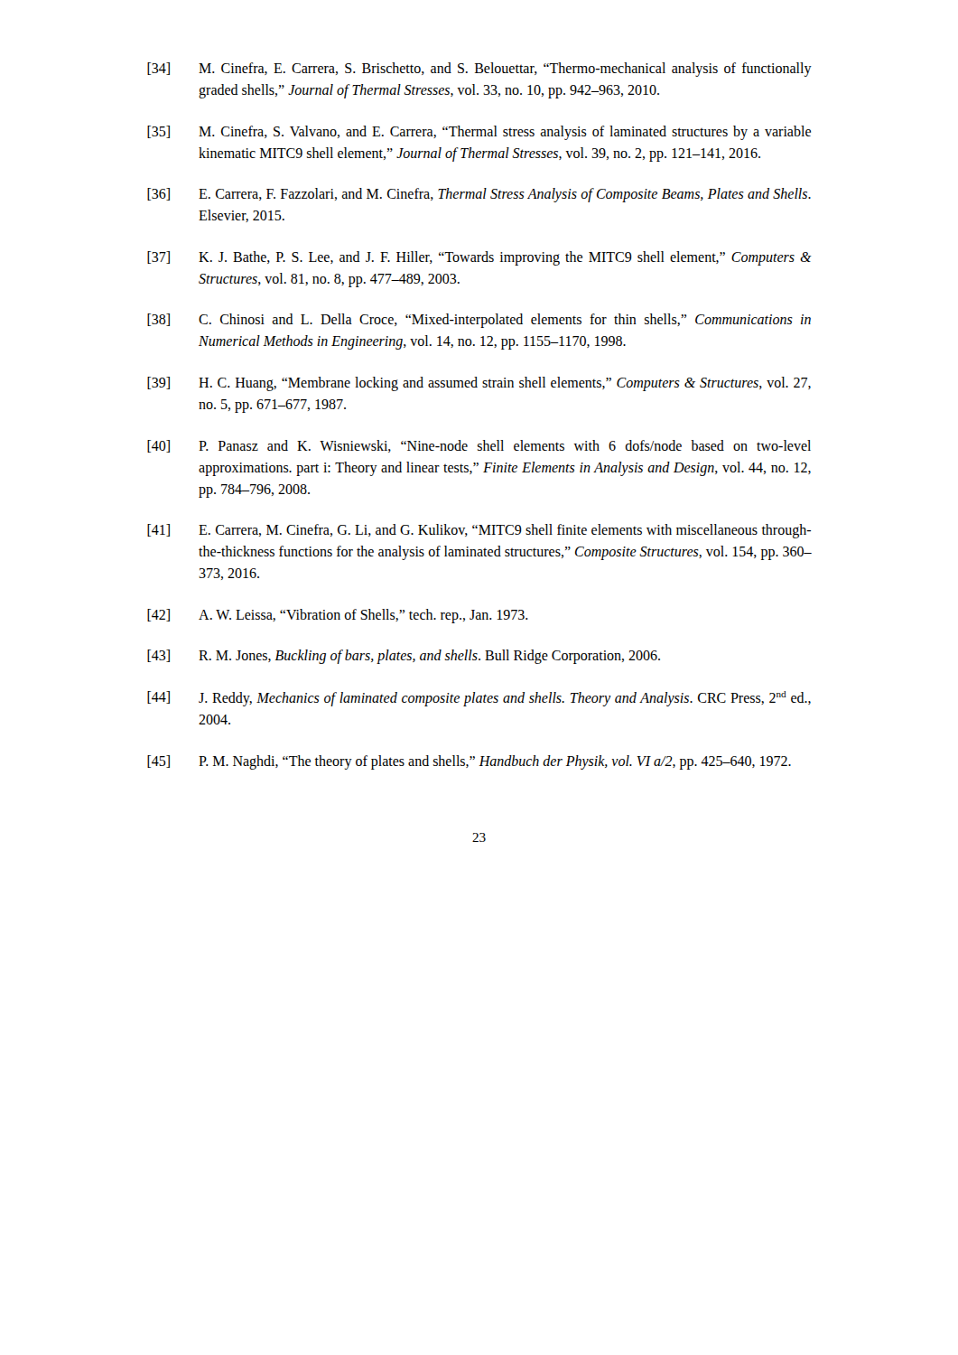[34] M. Cinefra, E. Carrera, S. Brischetto, and S. Belouettar, “Thermo-mechanical analysis of functionally graded shells,” Journal of Thermal Stresses, vol. 33, no. 10, pp. 942–963, 2010.
[35] M. Cinefra, S. Valvano, and E. Carrera, “Thermal stress analysis of laminated structures by a variable kinematic MITC9 shell element,” Journal of Thermal Stresses, vol. 39, no. 2, pp. 121–141, 2016.
[36] E. Carrera, F. Fazzolari, and M. Cinefra, Thermal Stress Analysis of Composite Beams, Plates and Shells. Elsevier, 2015.
[37] K. J. Bathe, P. S. Lee, and J. F. Hiller, “Towards improving the MITC9 shell element,” Computers & Structures, vol. 81, no. 8, pp. 477–489, 2003.
[38] C. Chinosi and L. Della Croce, “Mixed-interpolated elements for thin shells,” Communications in Numerical Methods in Engineering, vol. 14, no. 12, pp. 1155–1170, 1998.
[39] H. C. Huang, “Membrane locking and assumed strain shell elements,” Computers & Structures, vol. 27, no. 5, pp. 671–677, 1987.
[40] P. Panasz and K. Wisniewski, “Nine-node shell elements with 6 dofs/node based on two-level approximations. part i: Theory and linear tests,” Finite Elements in Analysis and Design, vol. 44, no. 12, pp. 784–796, 2008.
[41] E. Carrera, M. Cinefra, G. Li, and G. Kulikov, “MITC9 shell finite elements with miscellaneous through-the-thickness functions for the analysis of laminated structures,” Composite Structures, vol. 154, pp. 360–373, 2016.
[42] A. W. Leissa, “Vibration of Shells,” tech. rep., Jan. 1973.
[43] R. M. Jones, Buckling of bars, plates, and shells. Bull Ridge Corporation, 2006.
[44] J. Reddy, Mechanics of laminated composite plates and shells. Theory and Analysis. CRC Press, 2nd ed., 2004.
[45] P. M. Naghdi, “The theory of plates and shells,” Handbuch der Physik, vol. VI a/2, pp. 425–640, 1972.
23